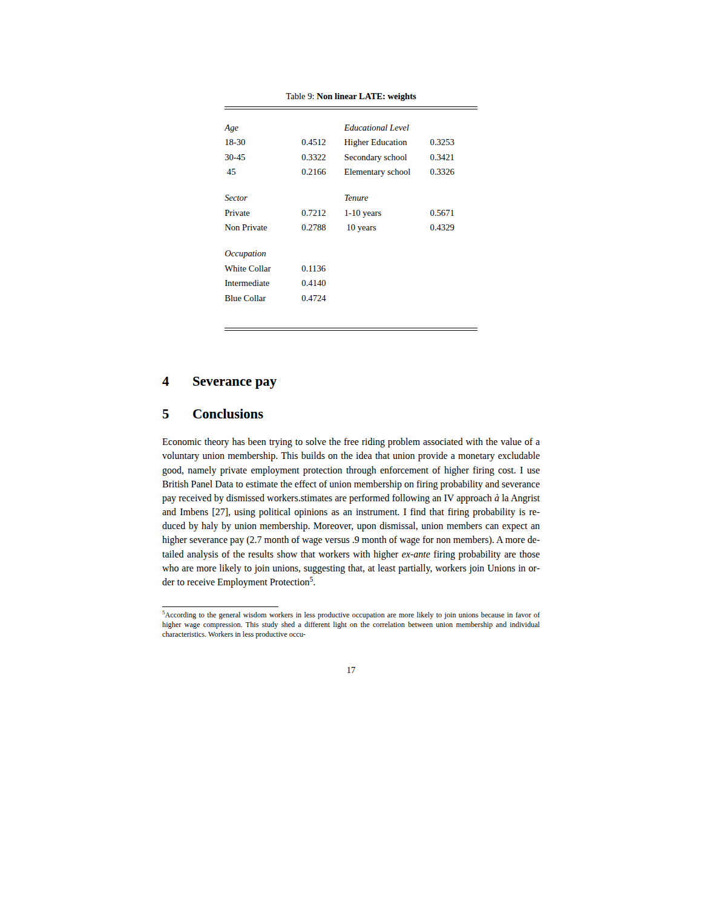Table 9: Non linear LATE: weights
| Age | | Educational Level | |
| 18-30 | 0.4512 | Higher Education | 0.3253 |
| 30-45 | 0.3322 | Secondary school | 0.3421 |
| 45 | 0.2166 | Elementary school | 0.3326 |
| Sector | | Tenure | |
| Private | 0.7212 | 1-10 years | 0.5671 |
| Non Private | 0.2788 | 10 years | 0.4329 |
| Occupation | | | |
| White Collar | 0.1136 | | |
| Intermediate | 0.4140 | | |
| Blue Collar | 0.4724 | | |
4 Severance pay
5 Conclusions
Economic theory has been trying to solve the free riding problem associated with the value of a voluntary union membership. This builds on the idea that union provide a monetary excludable good, namely private employment protection through enforcement of higher firing cost. I use British Panel Data to estimate the effect of union membership on firing probability and severance pay received by dismissed workers.stimates are performed following an IV approach à la Angrist and Imbens [27], using political opinions as an instrument. I find that firing probability is reduced by haly by union membership. Moreover, upon dismissal, union members can expect an higher severance pay (2.7 month of wage versus .9 month of wage for non members). A more detailed analysis of the results show that workers with higher ex-ante firing probability are those who are more likely to join unions, suggesting that, at least partially, workers join Unions in order to receive Employment Protection5.
5According to the general wisdom workers in less productive occupation are more likely to join unions because in favor of higher wage compression. This study shed a different light on the correlation between union membership and individual characteristics. Workers in less productive occu-
17